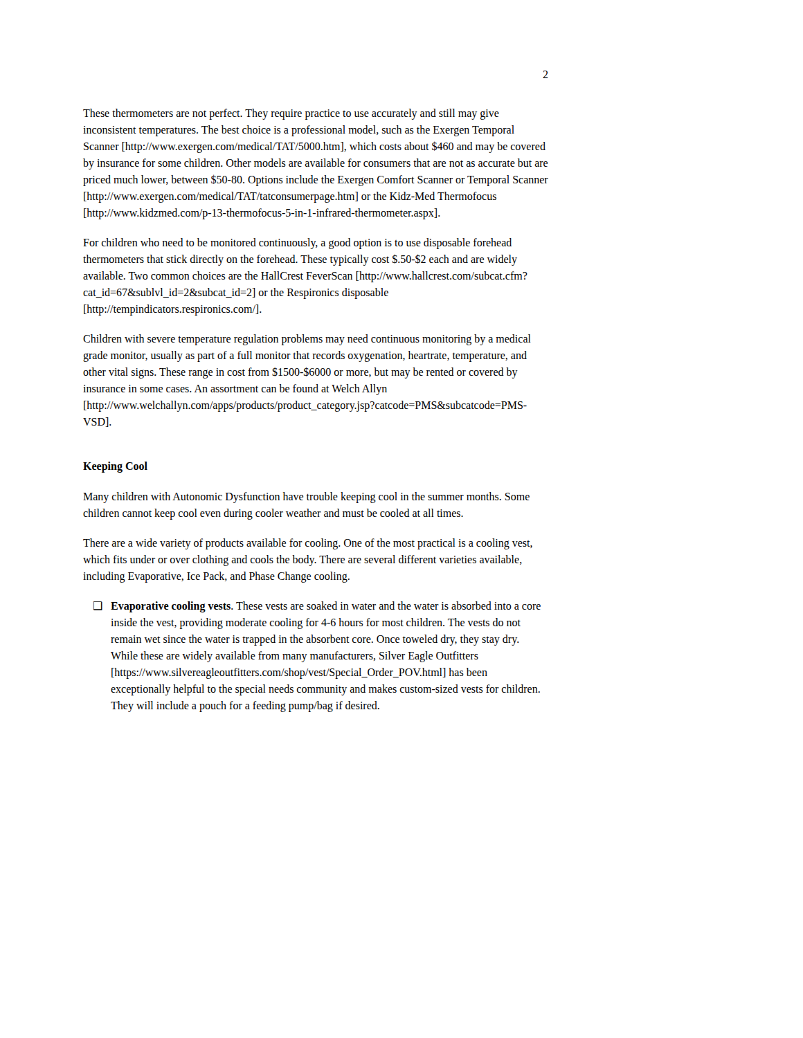2
These thermometers are not perfect. They require practice to use accurately and still may give inconsistent temperatures. The best choice is a professional model, such as the Exergen Temporal Scanner [http://www.exergen.com/medical/TAT/5000.htm], which costs about $460 and may be covered by insurance for some children. Other models are available for consumers that are not as accurate but are priced much lower, between $50-80. Options include the Exergen Comfort Scanner or Temporal Scanner [http://www.exergen.com/medical/TAT/tatconsumerpage.htm] or the Kidz-Med Thermofocus [http://www.kidzmed.com/p-13-thermofocus-5-in-1-infrared-thermometer.aspx].
For children who need to be monitored continuously, a good option is to use disposable forehead thermometers that stick directly on the forehead. These typically cost $.50-$2 each and are widely available. Two common choices are the HallCrest FeverScan [http://www.hallcrest.com/subcat.cfm?cat_id=67&sublvl_id=2&subcat_id=2] or the Respironics disposable [http://tempindicators.respironics.com/].
Children with severe temperature regulation problems may need continuous monitoring by a medical grade monitor, usually as part of a full monitor that records oxygenation, heartrate, temperature, and other vital signs. These range in cost from $1500-$6000 or more, but may be rented or covered by insurance in some cases. An assortment can be found at Welch Allyn [http://www.welchallyn.com/apps/products/product_category.jsp?catcode=PMS&subcatcode=PMS-VSD].
Keeping Cool
Many children with Autonomic Dysfunction have trouble keeping cool in the summer months. Some children cannot keep cool even during cooler weather and must be cooled at all times.
There are a wide variety of products available for cooling. One of the most practical is a cooling vest, which fits under or over clothing and cools the body. There are several different varieties available, including Evaporative, Ice Pack, and Phase Change cooling.
Evaporative cooling vests. These vests are soaked in water and the water is absorbed into a core inside the vest, providing moderate cooling for 4-6 hours for most children. The vests do not remain wet since the water is trapped in the absorbent core. Once toweled dry, they stay dry. While these are widely available from many manufacturers, Silver Eagle Outfitters [https://www.silvereagleoutfitters.com/shop/vest/Special_Order_POV.html] has been exceptionally helpful to the special needs community and makes custom-sized vests for children. They will include a pouch for a feeding pump/bag if desired.